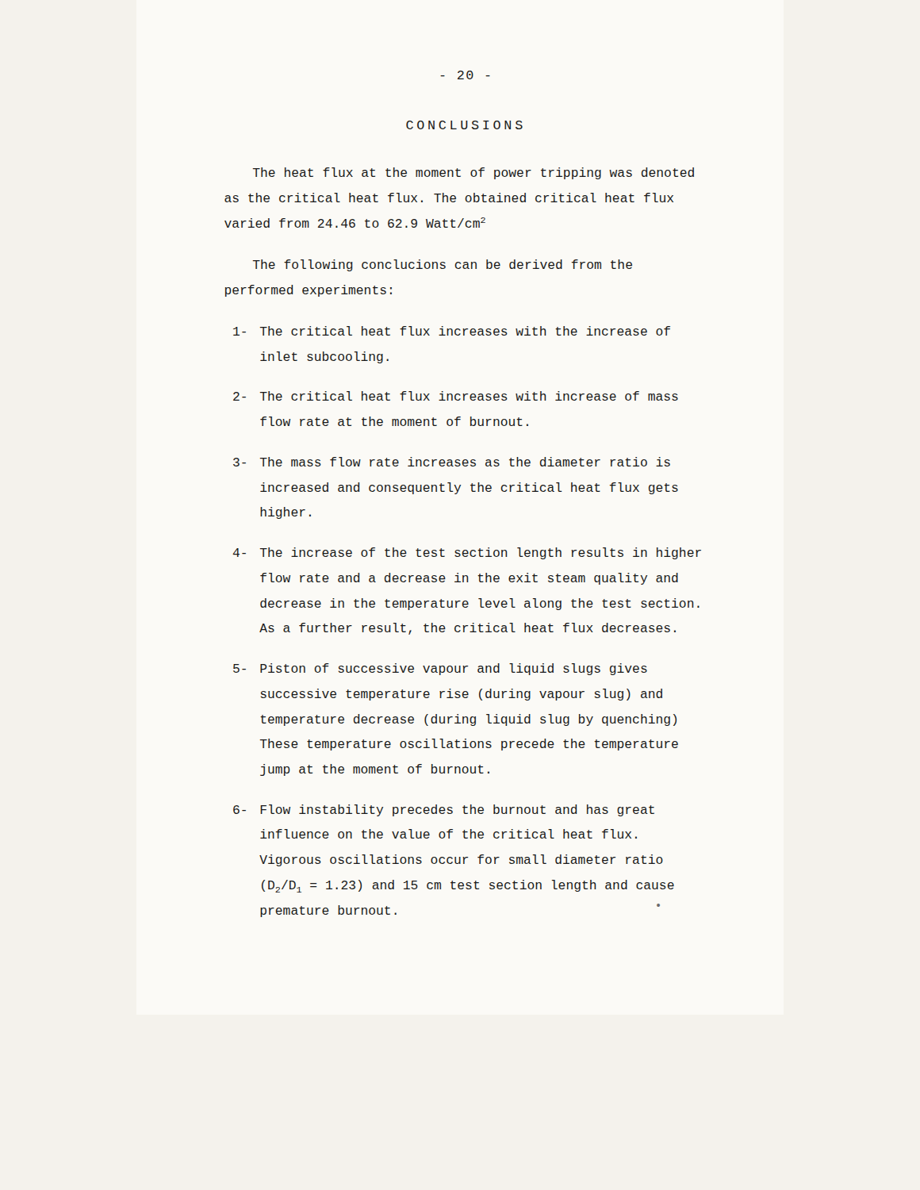- 20 -
CONCLUSIONS
The heat flux at the moment of power tripping was denoted as the critical heat flux. The obtained critical heat flux varied from 24.46 to 62.9 Watt/cm2
The following conclucions can be derived from the performed experiments:
The critical heat flux increases with the increase of inlet subcooling.
The critical heat flux increases with increase of mass flow rate at the moment of burnout.
The mass flow rate increases as the diameter ratio is increased and consequently the critical heat flux gets higher.
The increase of the test section length results in higher flow rate and a decrease in the exit steam quality and decrease in the temperature level along the test section. As a further result, the critical heat flux decreases.
Piston of successive vapour and liquid slugs gives successive temperature rise (during vapour slug) and temperature decrease (during liquid slug by quenching) These temperature oscillations precede the temperature jump at the moment of burnout.
Flow instability precedes the burnout and has great influence on the value of the critical heat flux. Vigorous oscillations occur for small diameter ratio (D2/D1 = 1.23) and 15 cm test section length and cause premature burnout.
•